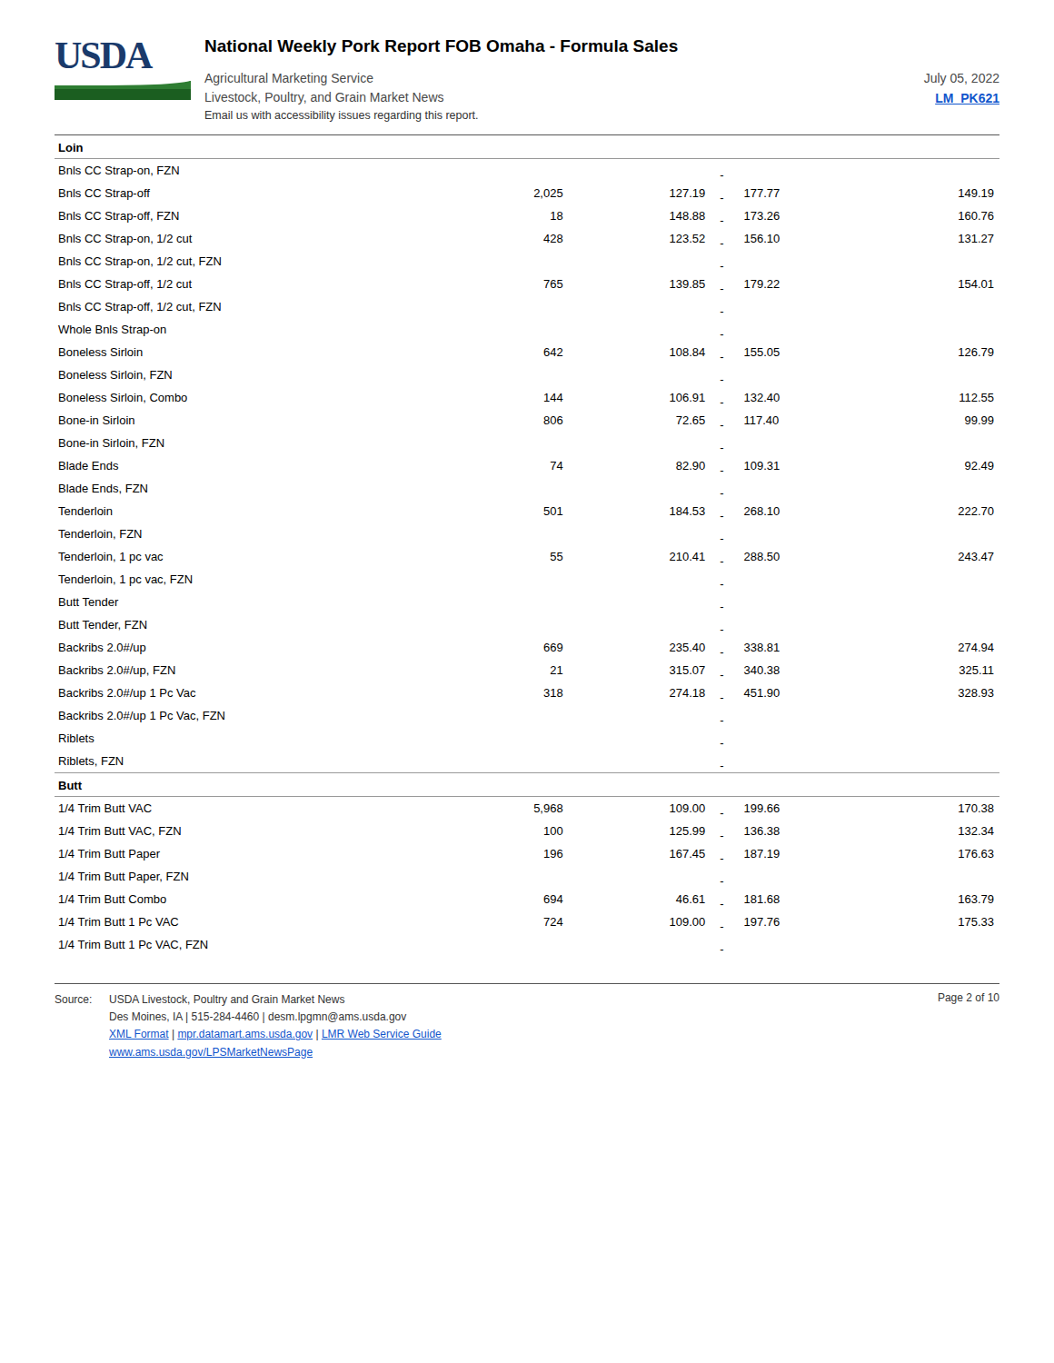USDA
National Weekly Pork Report FOB Omaha - Formula Sales
Agricultural Marketing Service
Livestock, Poultry, and Grain Market News
July 05, 2022 LM_PK621
Email us with accessibility issues regarding this report.
| Loin | | | | | |
| Bnls CC Strap-on, FZN | | | - | | |
| Bnls CC Strap-off | 2,025 | 127.19 | - | 177.77 | 149.19 |
| Bnls CC Strap-off, FZN | 18 | 148.88 | - | 173.26 | 160.76 |
| Bnls CC Strap-on, 1/2 cut | 428 | 123.52 | - | 156.10 | 131.27 |
| Bnls CC Strap-on, 1/2 cut, FZN | | | - | | |
| Bnls CC Strap-off, 1/2 cut | 765 | 139.85 | - | 179.22 | 154.01 |
| Bnls CC Strap-off, 1/2 cut, FZN | | | - | | |
| Whole Bnls Strap-on | | | - | | |
| Boneless Sirloin | 642 | 108.84 | - | 155.05 | 126.79 |
| Boneless Sirloin, FZN | | | - | | |
| Boneless Sirloin, Combo | 144 | 106.91 | - | 132.40 | 112.55 |
| Bone-in Sirloin | 806 | 72.65 | - | 117.40 | 99.99 |
| Bone-in Sirloin, FZN | | | - | | |
| Blade Ends | 74 | 82.90 | - | 109.31 | 92.49 |
| Blade Ends, FZN | | | - | | |
| Tenderloin | 501 | 184.53 | - | 268.10 | 222.70 |
| Tenderloin, FZN | | | - | | |
| Tenderloin, 1 pc vac | 55 | 210.41 | - | 288.50 | 243.47 |
| Tenderloin, 1 pc vac, FZN | | | - | | |
| Butt Tender | | | - | | |
| Butt Tender, FZN | | | - | | |
| Backribs 2.0#/up | 669 | 235.40 | - | 338.81 | 274.94 |
| Backribs 2.0#/up, FZN | 21 | 315.07 | - | 340.38 | 325.11 |
| Backribs 2.0#/up 1 Pc Vac | 318 | 274.18 | - | 451.90 | 328.93 |
| Backribs 2.0#/up 1 Pc Vac, FZN | | | - | | |
| Riblets | | | - | | |
| Riblets, FZN | | | - | | |
| Butt | | | | | |
| 1/4 Trim Butt VAC | 5,968 | 109.00 | - | 199.66 | 170.38 |
| 1/4 Trim Butt VAC, FZN | 100 | 125.99 | - | 136.38 | 132.34 |
| 1/4 Trim Butt Paper | 196 | 167.45 | - | 187.19 | 176.63 |
| 1/4 Trim Butt Paper, FZN | | | - | | |
| 1/4 Trim Butt Combo | 694 | 46.61 | - | 181.68 | 163.79 |
| 1/4 Trim Butt 1 Pc VAC | 724 | 109.00 | - | 197.76 | 175.33 |
| 1/4 Trim Butt 1 Pc VAC, FZN | | | - | | |
Source: USDA Livestock, Poultry and Grain Market News
Des Moines, IA | 515-284-4460 | desm.lpgmn@ams.usda.gov
XML Format | mpr.datamart.ams.usda.gov | LMR Web Service Guide
www.ams.usda.gov/LPSMarketNewsPage
Page 2 of 10